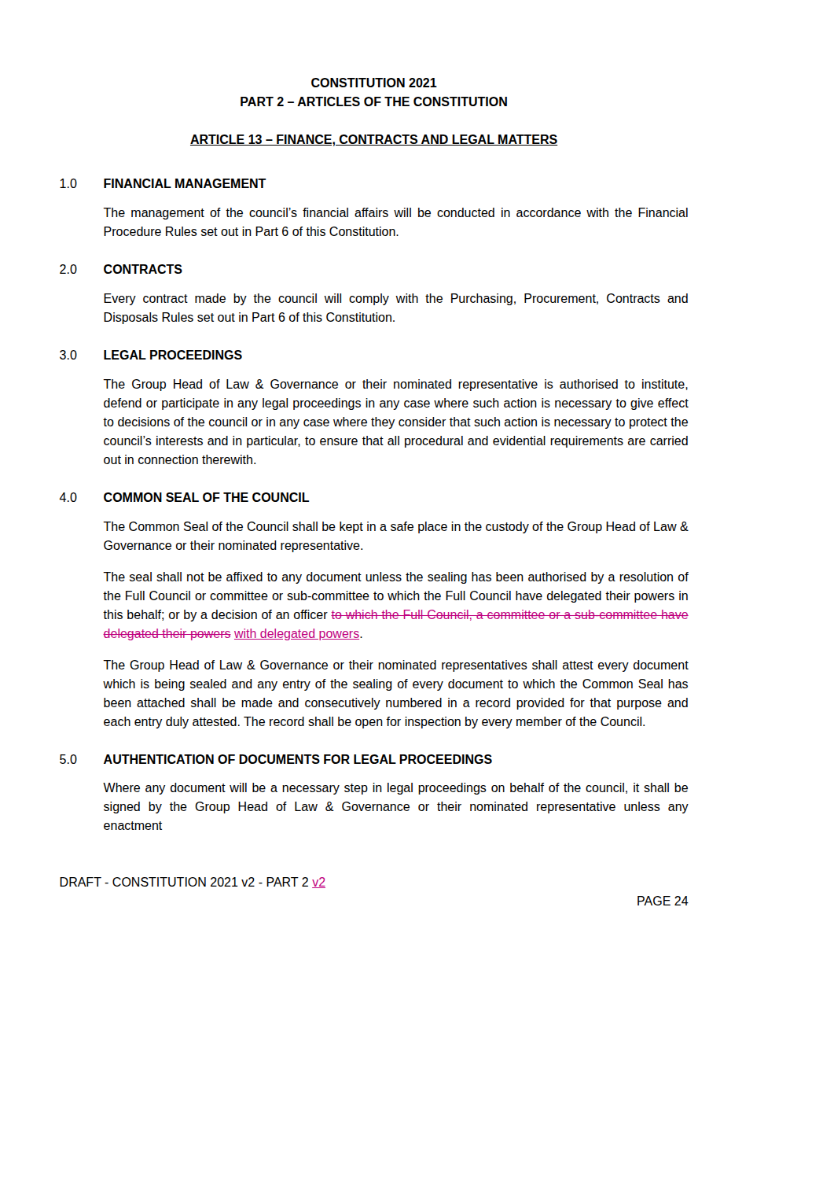CONSTITUTION 2021
PART 2 – ARTICLES OF THE CONSTITUTION
ARTICLE 13 – FINANCE, CONTRACTS AND LEGAL MATTERS
1.0
Financial Management
The management of the council’s financial affairs will be conducted in accordance with the Financial Procedure Rules set out in Part 6 of this Constitution.
2.0
Contracts
Every contract made by the council will comply with the Purchasing, Procurement, Contracts and Disposals Rules set out in Part 6 of this Constitution.
3.0
Legal Proceedings
The Group Head of Law & Governance or their nominated representative is authorised to institute, defend or participate in any legal proceedings in any case where such action is necessary to give effect to decisions of the council or in any case where they consider that such action is necessary to protect the council’s interests and in particular, to ensure that all procedural and evidential requirements are carried out in connection therewith.
4.0
Common Seal of the Council
The Common Seal of the Council shall be kept in a safe place in the custody of the Group Head of Law & Governance or their nominated representative.
The seal shall not be affixed to any document unless the sealing has been authorised by a resolution of the Full Council or committee or sub-committee to which the Full Council have delegated their powers in this behalf; or by a decision of an officer to which the Full Council, a committee or a sub-committee have delegated their powers with delegated powers.
The Group Head of Law & Governance or their nominated representatives shall attest every document which is being sealed and any entry of the sealing of every document to which the Common Seal has been attached shall be made and consecutively numbered in a record provided for that purpose and each entry duly attested. The record shall be open for inspection by every member of the Council.
5.0
Authentication of Documents for Legal Proceedings
Where any document will be a necessary step in legal proceedings on behalf of the council, it shall be signed by the Group Head of Law & Governance or their nominated representative unless any enactment
DRAFT - CONSTITUTION 2021 v2 - PART 2 v2
PAGE 24